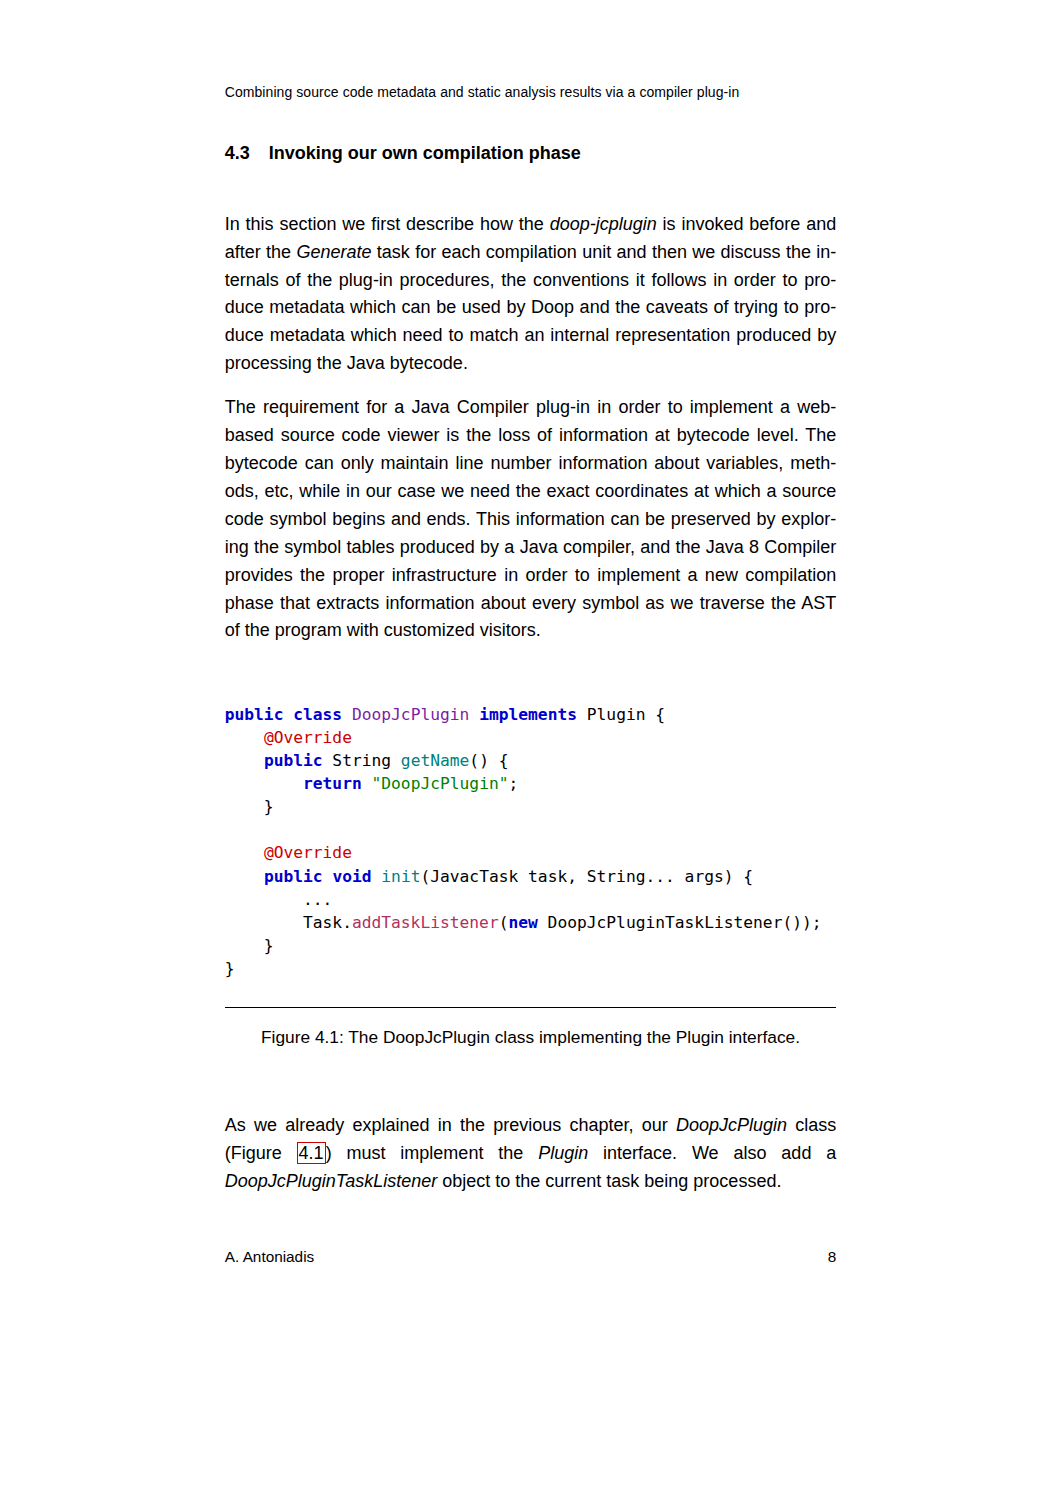Combining source code metadata and static analysis results via a compiler plug-in
4.3 Invoking our own compilation phase
In this section we first describe how the doop-jcplugin is invoked before and after the Generate task for each compilation unit and then we discuss the internals of the plug-in procedures, the conventions it follows in order to produce metadata which can be used by Doop and the caveats of trying to produce metadata which need to match an internal representation produced by processing the Java bytecode.
The requirement for a Java Compiler plug-in in order to implement a web-based source code viewer is the loss of information at bytecode level. The bytecode can only maintain line number information about variables, methods, etc, while in our case we need the exact coordinates at which a source code symbol begins and ends. This information can be preserved by exploring the symbol tables produced by a Java compiler, and the Java 8 Compiler provides the proper infrastructure in order to implement a new compilation phase that extracts information about every symbol as we traverse the AST of the program with customized visitors.
public class DoopJcPlugin implements Plugin { @Override public String getName() { return "DoopJcPlugin"; } @Override public void init(JavacTask task, String... args) { ... Task.addTaskListener(new DoopJcPluginTaskListener()); } }
Figure 4.1: The DoopJcPlugin class implementing the Plugin interface.
As we already explained in the previous chapter, our DoopJcPlugin class (Figure 4.1) must implement the Plugin interface. We also add a DoopJcPluginTaskListener object to the current task being processed.
A. Antoniadis 8